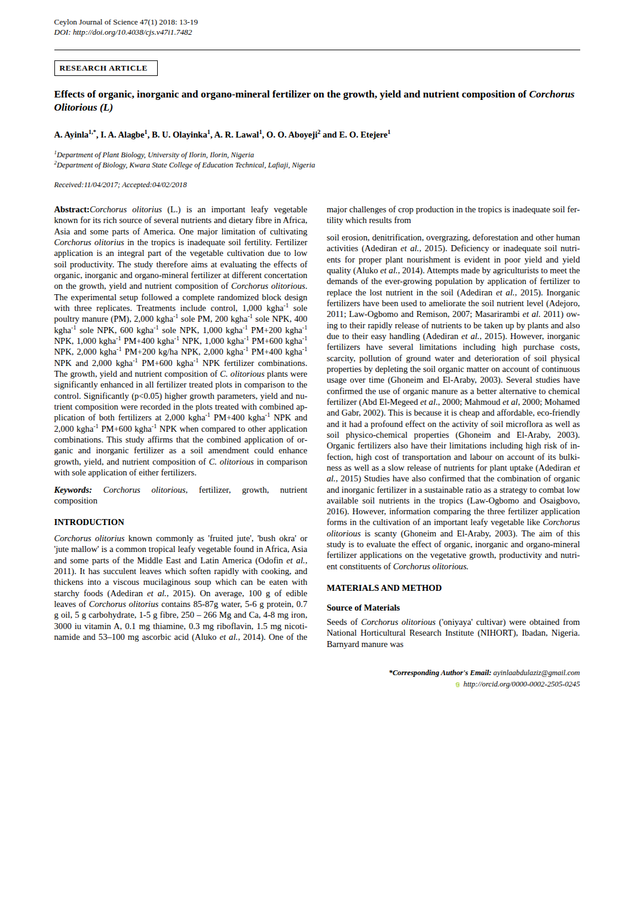Ceylon Journal of Science 47(1) 2018: 13-19 DOI: http://doi.org/10.4038/cjs.v47i1.7482
RESEARCH ARTICLE
Effects of organic, inorganic and organo-mineral fertilizer on the growth, yield and nutrient composition of Corchorus Olitorious (L)
A. Ayinla1,*, I. A. Alagbe1, B. U. Olayinka1, A. R. Lawal1, O. O. Aboyeji2 and E. O. Etejere1
1Department of Plant Biology, University of Ilorin, Ilorin, Nigeria
2Department of Biology, Kwara State College of Education Technical, Lafiaji, Nigeria
Received:11/04/2017; Accepted:04/02/2018
Abstract: Corchorus olitorius (L.) is an important leafy vegetable known for its rich source of several nutrients and dietary fibre in Africa, Asia and some parts of America. One major limitation of cultivating Corchorus olitorius in the tropics is inadequate soil fertility. Fertilizer application is an integral part of the vegetable cultivation due to low soil productivity. The study therefore aims at evaluating the effects of organic, inorganic and organo-mineral fertilizer at different concertation on the growth, yield and nutrient composition of Corchorus olitorious. The experimental setup followed a complete randomized block design with three replicates. Treatments include control, 1,000 kgha-1 sole poultry manure (PM), 2,000 kgha-1 sole PM, 200 kgha-1 sole NPK, 400 kgha-1 sole NPK, 600 kgha-1 sole NPK, 1,000 kgha-1 PM+200 kgha-1 NPK, 1,000 kgha-1 PM+400 kgha-1 NPK, 1,000 kgha-1 PM+600 kgha-1 NPK, 2,000 kgha-1 PM+200 kg/ha NPK, 2,000 kgha-1 PM+400 kgha-1 NPK and 2,000 kgha-1 PM+600 kgha-1 NPK fertilizer combinations. The growth, yield and nutrient composition of C. olitorious plants were significantly enhanced in all fertilizer treated plots in comparison to the control. Significantly (p<0.05) higher growth parameters, yield and nutrient composition were recorded in the plots treated with combined application of both fertilizers at 2,000 kgha-1 PM+400 kgha-1 NPK and 2,000 kgha-1 PM+600 kgha-1 NPK when compared to other application combinations. This study affirms that the combined application of organic and inorganic fertilizer as a soil amendment could enhance growth, yield, and nutrient composition of C. olitorious in comparison with sole application of either fertilizers.
Keywords: Corchorus olitorious, fertilizer, growth, nutrient composition
INTRODUCTION
Corchorus olitorius known commonly as 'fruited jute', 'bush okra' or 'jute mallow' is a common tropical leafy vegetable found in Africa, Asia and some parts of the Middle East and Latin America (Odofin et al., 2011). It has succulent leaves which soften rapidly with cooking, and thickens into a viscous mucilaginous soup which can be eaten with starchy foods (Adediran et al., 2015). On average, 100 g of edible leaves of Corchorus olitorius contains 85-87g water, 5-6 g protein, 0.7 g oil, 5 g carbohydrate, 1-5 g fibre, 250 – 266 Mg and Ca, 4-8 mg iron, 3000 iu vitamin A, 0.1 mg thiamine, 0.3 mg riboflavin, 1.5 mg nicotinamide and 53–100 mg ascorbic acid (Aluko et al., 2014). One of the major challenges of crop production in the tropics is inadequate soil fertility which results from
soil erosion, denitrification, overgrazing, deforestation and other human activities (Adediran et al., 2015). Deficiency or inadequate soil nutrients for proper plant nourishment is evident in poor yield and yield quality (Aluko et al., 2014). Attempts made by agriculturists to meet the demands of the ever-growing population by application of fertilizer to replace the lost nutrient in the soil (Adediran et al., 2015). Inorganic fertilizers have been used to ameliorate the soil nutrient level (Adejoro, 2011; Law-Ogbomo and Remison, 2007; Masarirambi et al. 2011) owing to their rapidly release of nutrients to be taken up by plants and also due to their easy handling (Adediran et al., 2015). However, inorganic fertilizers have several limitations including high purchase costs, scarcity, pollution of ground water and deterioration of soil physical properties by depleting the soil organic matter on account of continuous usage over time (Ghoneim and El-Araby, 2003). Several studies have confirmed the use of organic manure as a better alternative to chemical fertilizer (Abd El-Megeed et al., 2000; Mahmoud et al, 2000; Mohamed and Gabr, 2002). This is because it is cheap and affordable, eco-friendly and it had a profound effect on the activity of soil microflora as well as soil physico-chemical properties (Ghoneim and El-Araby, 2003). Organic fertilizers also have their limitations including high risk of infection, high cost of transportation and labour on account of its bulkiness as well as a slow release of nutrients for plant uptake (Adediran et al., 2015) Studies have also confirmed that the combination of organic and inorganic fertilizer in a sustainable ratio as a strategy to combat low available soil nutrients in the tropics (Law-Ogbomo and Osaigbovo, 2016). However, information comparing the three fertilizer application forms in the cultivation of an important leafy vegetable like Corchorus olitorious is scanty (Ghoneim and El-Araby, 2003). The aim of this study is to evaluate the effect of organic, inorganic and organo-mineral fertilizer applications on the vegetative growth, productivity and nutrient constituents of Corchorus olitorious.
MATERIALS AND METHOD
Source of Materials
Seeds of Corchorus olitorious ('oniyaya' cultivar) were obtained from National Horticultural Research Institute (NIHORT), Ibadan, Nigeria. Barnyard manure was
*Corresponding Author's Email: ayinlaabdulaziz@gmail.com iD http://orcid.org/0000-0002-2505-0245